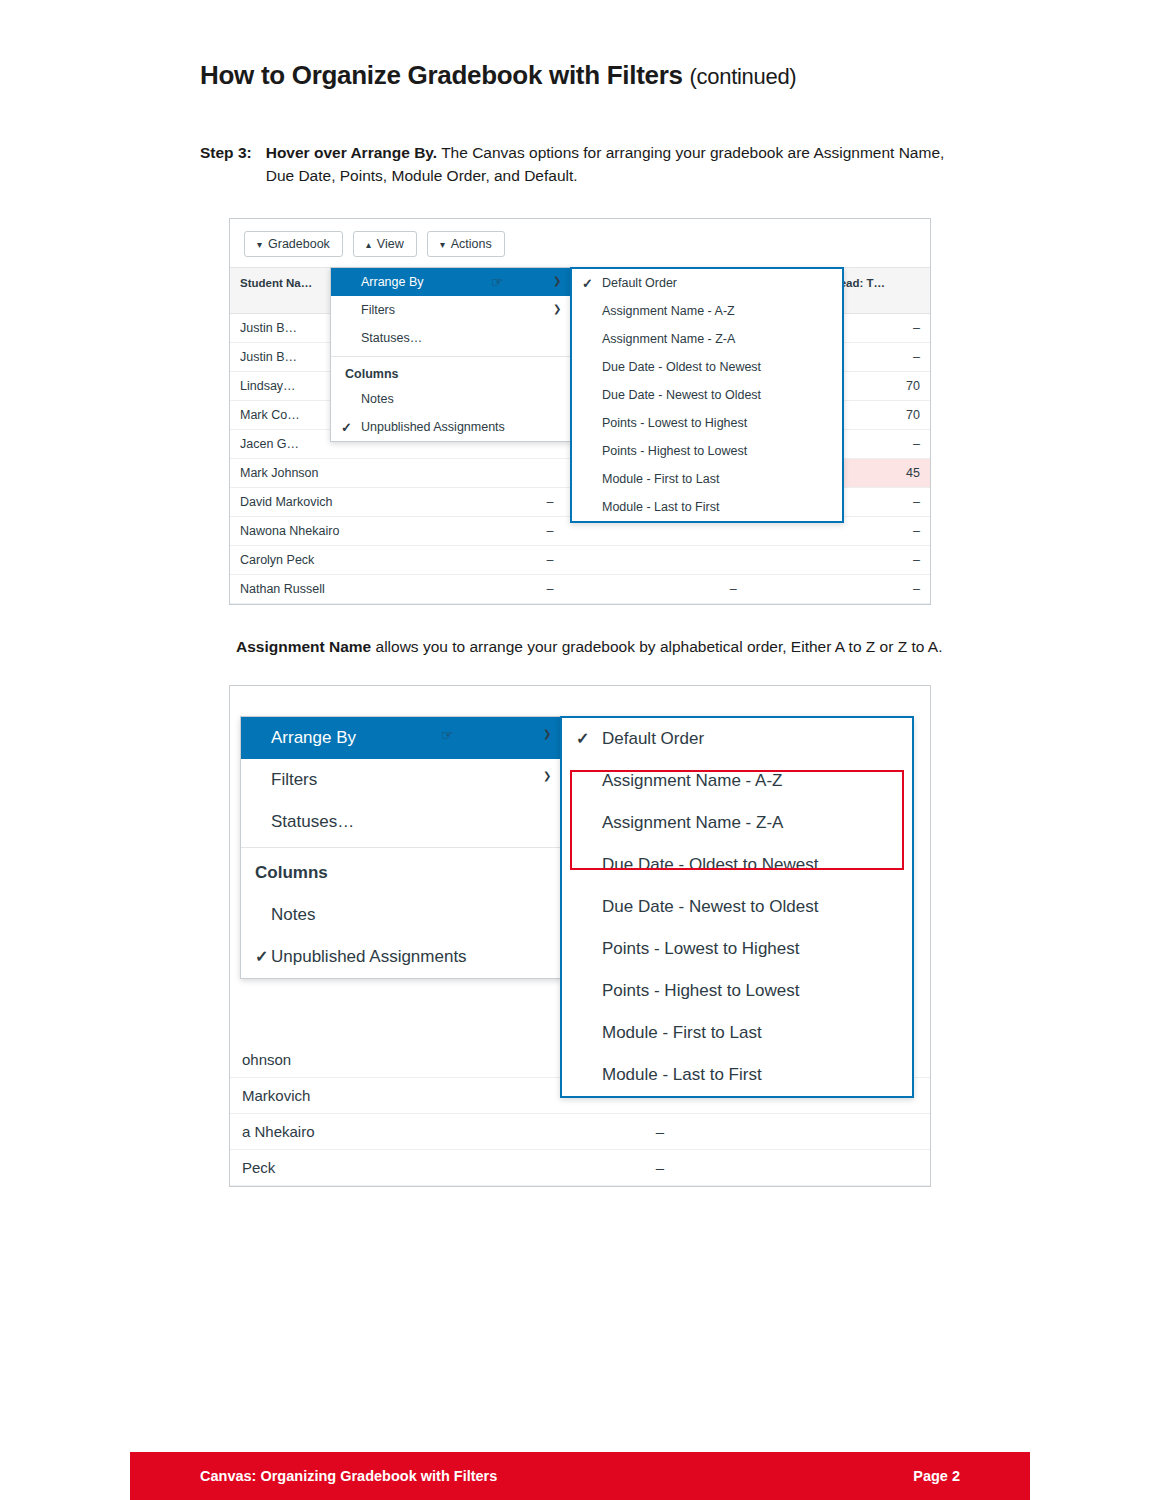How to Organize Gradebook with Filters (continued)
Step 3:
Hover over Arrange By. The Canvas options for arranging your gradebook are Assignment Name, Due Date, Points, Module Order, and Default.
Gradebook View Actions
Student Na…
Discussion Thread: T…
Out of 50
Justin B…
–
Justin B…
–
Lindsay…
70
Mark Co…
70
Jacen G…
–
Mark Johnson
45
David Markovich
–
–
Nawona Nhekairo
–
–
Carolyn Peck
–
–
Nathan Russell
–
–
–
Arrange By ☞
Filters
Statuses…
Columns
Notes
Unpublished Assignments
Default Order
Assignment Name - A-Z
Assignment Name - Z-A
Due Date - Oldest to Newest
Due Date - Newest to Oldest
Points - Lowest to Highest
Points - Highest to Lowest
Module - First to Last
Module - Last to First
Assignment Name allows you to arrange your gradebook by alphabetical order, Either A to Z or Z to A.
ohnson
–
Markovich
–
a Nhekairo
–
Peck
–
Arrange By ☞
Filters
Statuses…
Columns
Notes
Unpublished Assignments
Default Order
Assignment Name - A-Z
Assignment Name - Z-A
Due Date - Oldest to Newest
Due Date - Newest to Oldest
Points - Lowest to Highest
Points - Highest to Lowest
Module - First to Last
Module - Last to First
Canvas: Organizing Gradebook with Filters Page 2